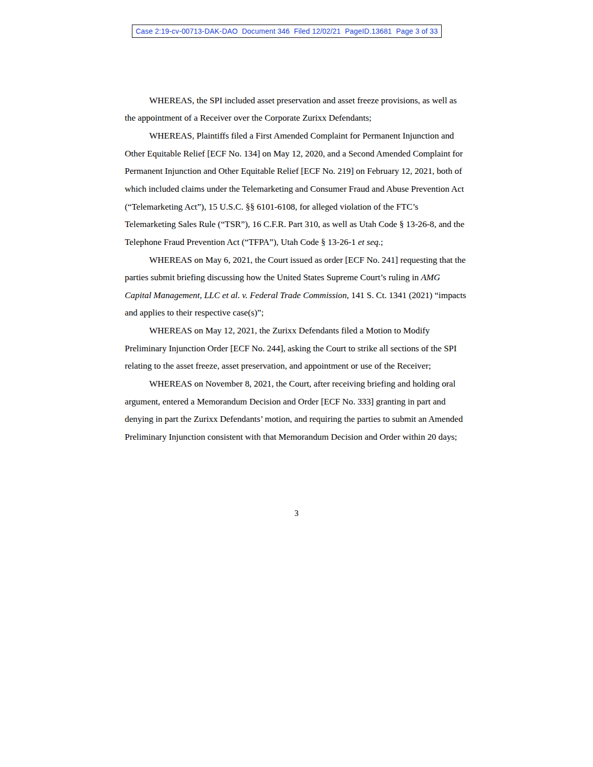Case 2:19-cv-00713-DAK-DAO Document 346 Filed 12/02/21 PageID.13681 Page 3 of 33
WHEREAS, the SPI included asset preservation and asset freeze provisions, as well as the appointment of a Receiver over the Corporate Zurixx Defendants;
WHEREAS, Plaintiffs filed a First Amended Complaint for Permanent Injunction and Other Equitable Relief [ECF No. 134] on May 12, 2020, and a Second Amended Complaint for Permanent Injunction and Other Equitable Relief [ECF No. 219] on February 12, 2021, both of which included claims under the Telemarketing and Consumer Fraud and Abuse Prevention Act (“Telemarketing Act”), 15 U.S.C. §§ 6101-6108, for alleged violation of the FTC’s Telemarketing Sales Rule (“TSR”), 16 C.F.R. Part 310, as well as Utah Code § 13-26-8, and the Telephone Fraud Prevention Act (“TFPA”), Utah Code § 13-26-1 et seq.;
WHEREAS on May 6, 2021, the Court issued as order [ECF No. 241] requesting that the parties submit briefing discussing how the United States Supreme Court’s ruling in AMG Capital Management, LLC et al. v. Federal Trade Commission, 141 S. Ct. 1341 (2021) “impacts and applies to their respective case(s)”;
WHEREAS on May 12, 2021, the Zurixx Defendants filed a Motion to Modify Preliminary Injunction Order [ECF No. 244], asking the Court to strike all sections of the SPI relating to the asset freeze, asset preservation, and appointment or use of the Receiver;
WHEREAS on November 8, 2021, the Court, after receiving briefing and holding oral argument, entered a Memorandum Decision and Order [ECF No. 333] granting in part and denying in part the Zurixx Defendants’ motion, and requiring the parties to submit an Amended Preliminary Injunction consistent with that Memorandum Decision and Order within 20 days;
3